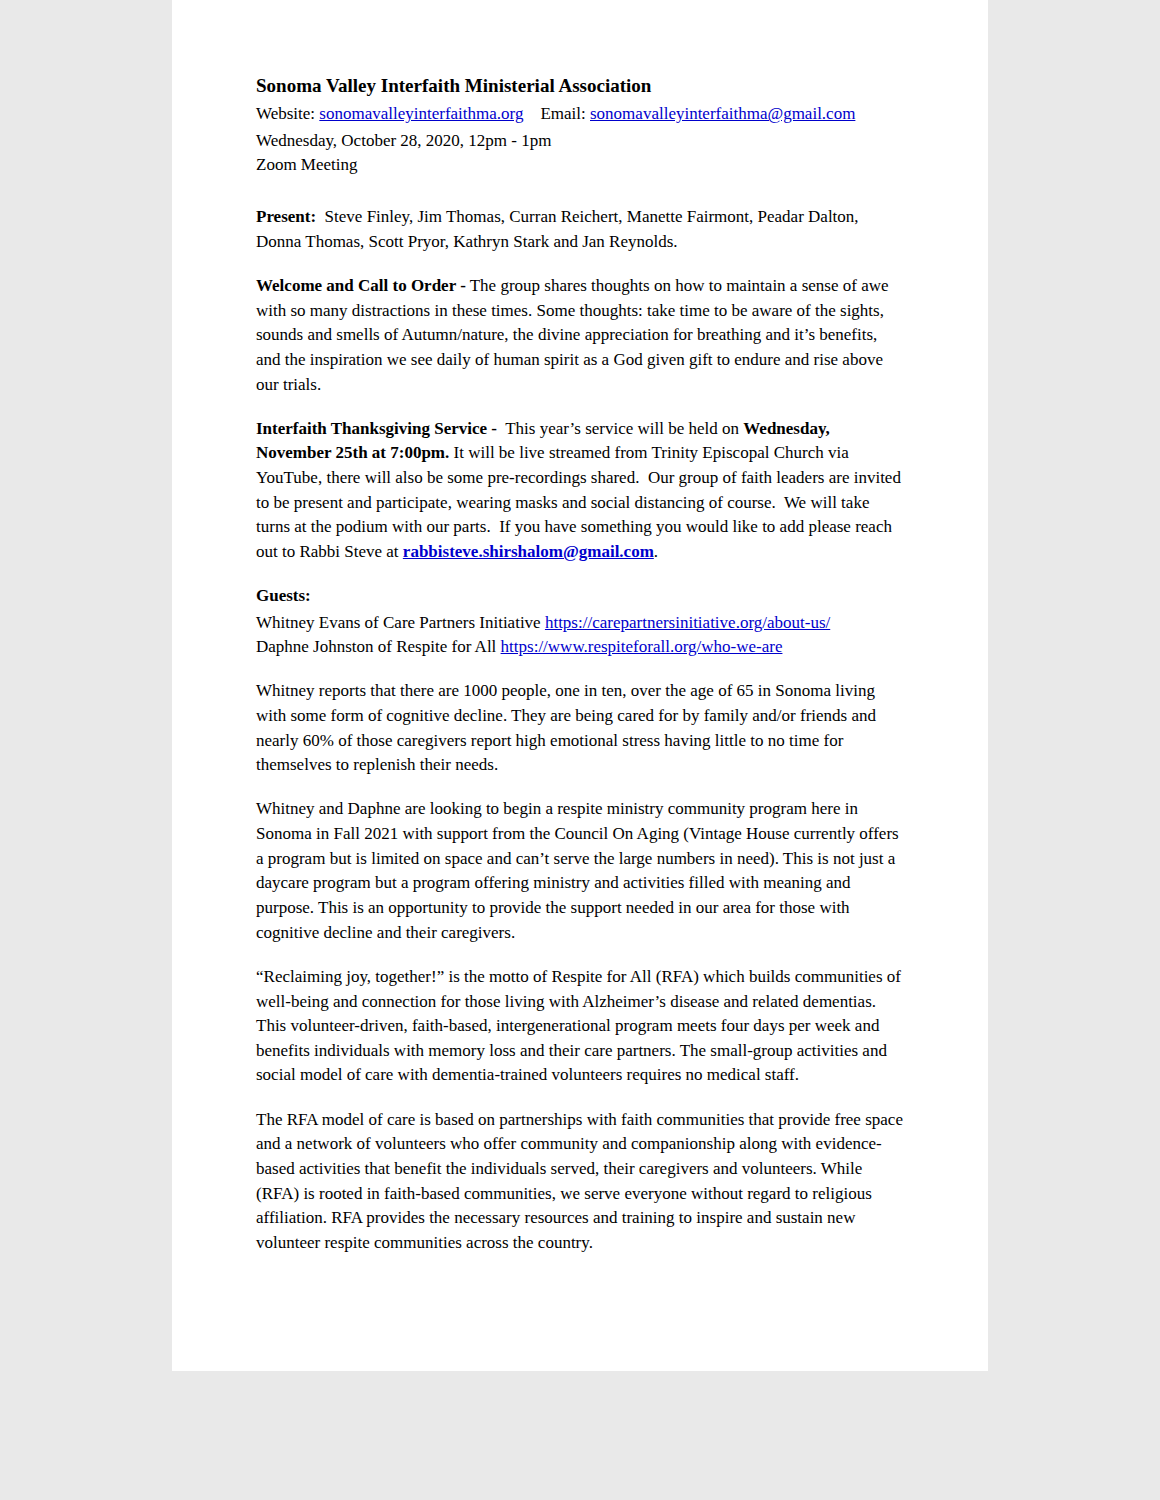Sonoma Valley Interfaith Ministerial Association
Website: sonomavalleyinterfaithma.org Email: sonomavalleyinterfaithma@gmail.com
Wednesday, October 28, 2020, 12pm - 1pm
Zoom Meeting
Present: Steve Finley, Jim Thomas, Curran Reichert, Manette Fairmont, Peadar Dalton, Donna Thomas, Scott Pryor, Kathryn Stark and Jan Reynolds.
Welcome and Call to Order - The group shares thoughts on how to maintain a sense of awe with so many distractions in these times. Some thoughts: take time to be aware of the sights, sounds and smells of Autumn/nature, the divine appreciation for breathing and it’s benefits, and the inspiration we see daily of human spirit as a God given gift to endure and rise above our trials.
Interfaith Thanksgiving Service - This year’s service will be held on Wednesday, November 25th at 7:00pm. It will be live streamed from Trinity Episcopal Church via YouTube, there will also be some pre-recordings shared. Our group of faith leaders are invited to be present and participate, wearing masks and social distancing of course. We will take turns at the podium with our parts. If you have something you would like to add please reach out to Rabbi Steve at rabbisteve.shirshalom@gmail.com.
Guests:
Whitney Evans of Care Partners Initiative https://carepartnersinitiative.org/about-us/
Daphne Johnston of Respite for All https://www.respiteforall.org/who-we-are
Whitney reports that there are 1000 people, one in ten, over the age of 65 in Sonoma living with some form of cognitive decline. They are being cared for by family and/or friends and nearly 60% of those caregivers report high emotional stress having little to no time for themselves to replenish their needs.
Whitney and Daphne are looking to begin a respite ministry community program here in Sonoma in Fall 2021 with support from the Council On Aging (Vintage House currently offers a program but is limited on space and can’t serve the large numbers in need). This is not just a daycare program but a program offering ministry and activities filled with meaning and purpose. This is an opportunity to provide the support needed in our area for those with cognitive decline and their caregivers.
“Reclaiming joy, together!” is the motto of Respite for All (RFA) which builds communities of well-being and connection for those living with Alzheimer’s disease and related dementias. This volunteer-driven, faith-based, intergenerational program meets four days per week and benefits individuals with memory loss and their care partners. The small-group activities and social model of care with dementia-trained volunteers requires no medical staff.
The RFA model of care is based on partnerships with faith communities that provide free space and a network of volunteers who offer community and companionship along with evidence-based activities that benefit the individuals served, their caregivers and volunteers. While (RFA) is rooted in faith-based communities, we serve everyone without regard to religious affiliation. RFA provides the necessary resources and training to inspire and sustain new volunteer respite communities across the country.